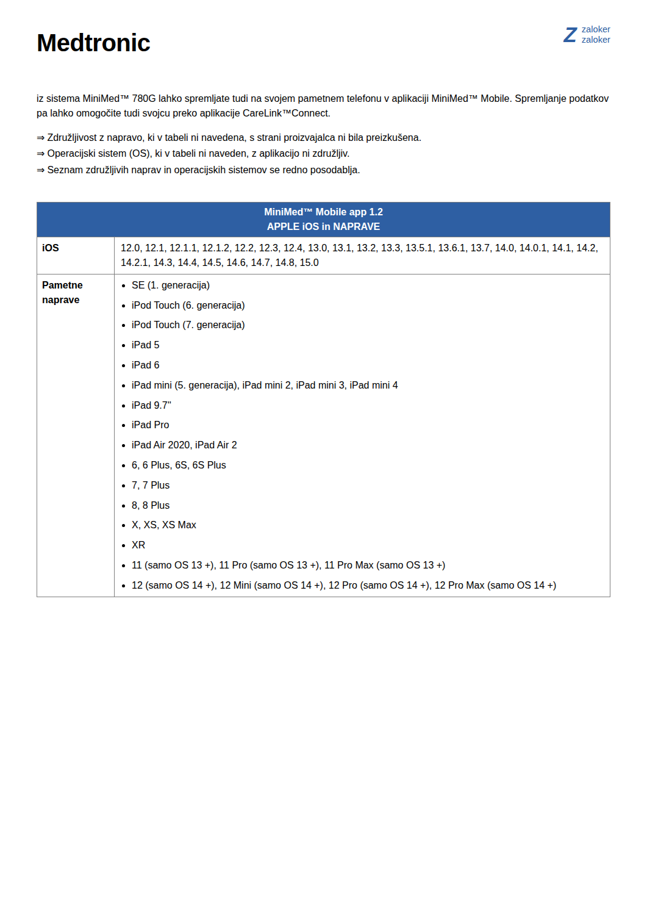Medtronic
Z zaloker
zaloker
iz sistema MiniMed™ 780G lahko spremljate tudi na svojem pametnem telefonu v aplikaciji MiniMed™ Mobile. Spremljanje podatkov pa lahko omogočite tudi svojcu preko aplikacije CareLink™Connect.
⇒ Združljivost z napravo, ki v tabeli ni navedena, s strani proizvajalca ni bila preizkušena.
⇒ Operacijski sistem (OS), ki v tabeli ni naveden, z aplikacijo ni združljiv.
⇒ Seznam združljivih naprav in operacijskih sistemov se redno posodablja.
| MiniMed™ Mobile app 1.2 APPLE iOS in NAPRAVE |
| --- |
| iOS | 12.0, 12.1, 12.1.1, 12.1.2, 12.2, 12.3, 12.4, 13.0, 13.1, 13.2, 13.3, 13.5.1, 13.6.1, 13.7, 14.0, 14.0.1, 14.1, 14.2, 14.2.1, 14.3, 14.4, 14.5, 14.6, 14.7, 14.8, 15.0 |
| Pametne naprave | SE (1. generacija) iPod Touch (6. generacija) iPod Touch (7. generacija) iPad 5 iPad 6 iPad mini (5. generacija), iPad mini 2, iPad mini 3, iPad mini 4 iPad 9.7'' iPad Pro iPad Air 2020, iPad Air 2 6, 6 Plus, 6S, 6S Plus 7, 7 Plus 8, 8 Plus X, XS, XS Max XR 11 (samo OS 13 +), 11 Pro (samo OS 13 +), 11 Pro Max (samo OS 13 +) 12 (samo OS 14 +), 12 Mini (samo OS 14 +), 12 Pro (samo OS 14 +), 12 Pro Max (samo OS 14 +) |